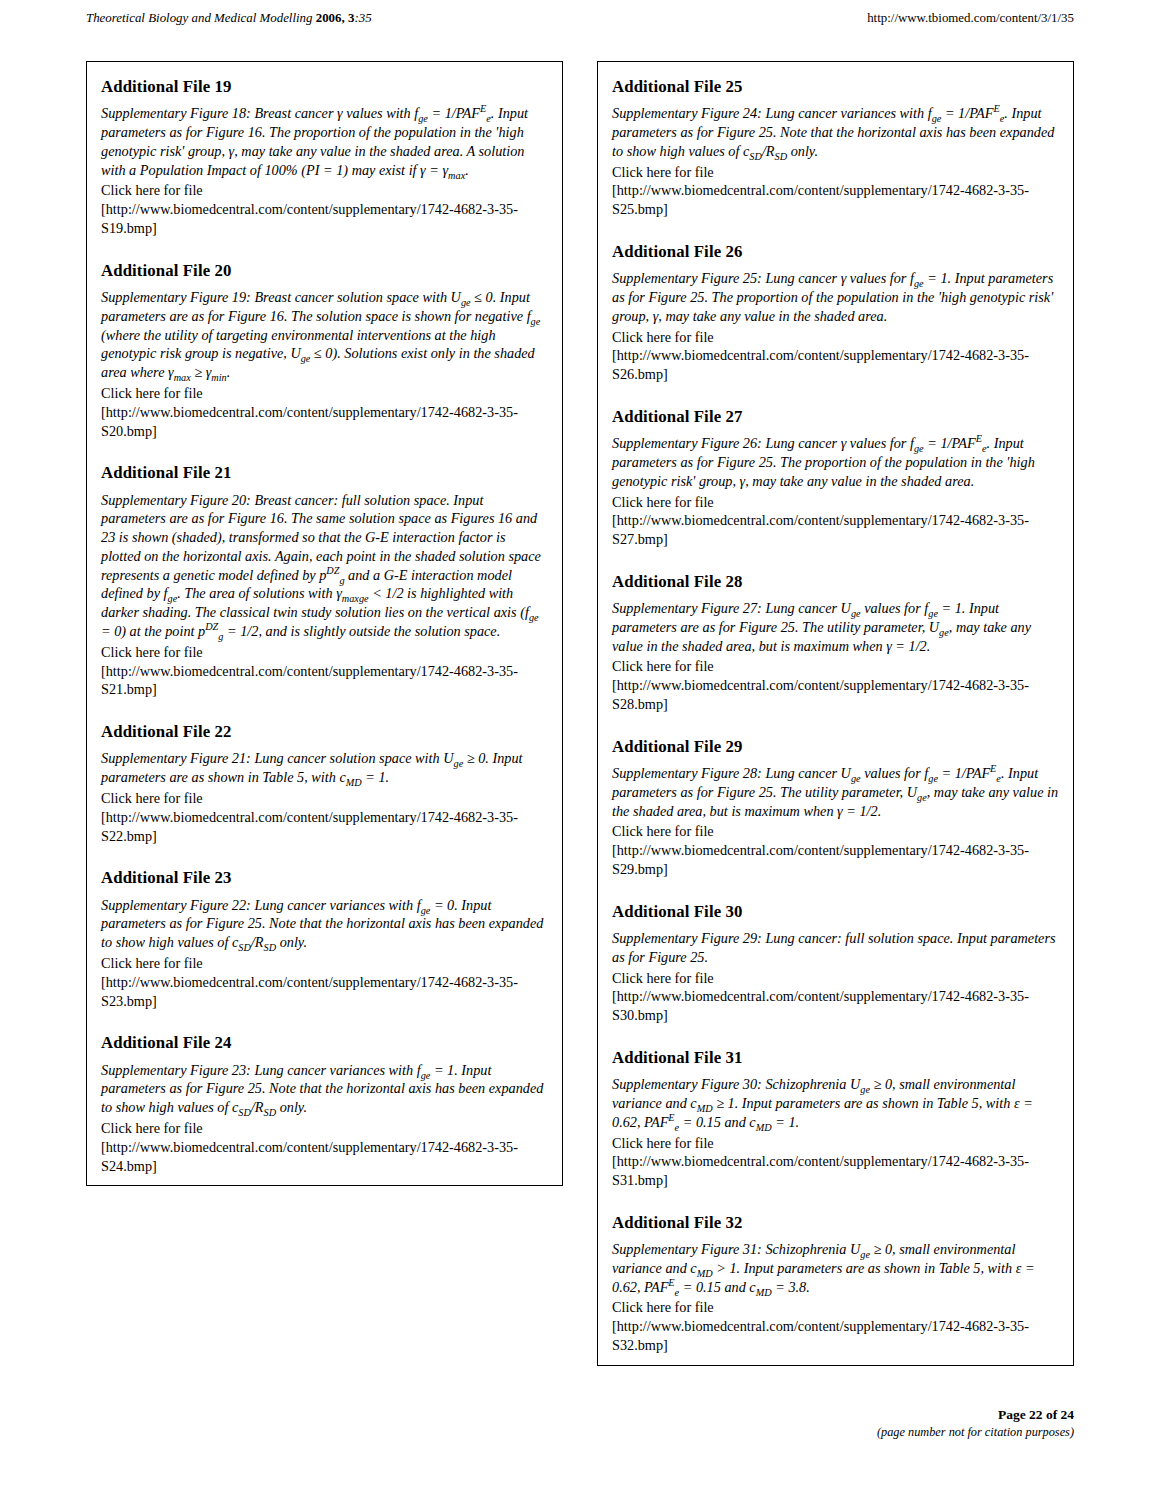Theoretical Biology and Medical Modelling 2006, 3:35
http://www.tbiomed.com/content/3/1/35
Additional File 19
Supplementary Figure 18: Breast cancer γ values with fge = 1/PAFEe. Input parameters as for Figure 16. The proportion of the population in the 'high genotypic risk' group, γ, may take any value in the shaded area. A solution with a Population Impact of 100% (PI = 1) may exist if γ = γmax.
Click here for file
[http://www.biomedcentral.com/content/supplementary/1742-4682-3-35-S19.bmp]
Additional File 20
Supplementary Figure 19: Breast cancer solution space with Uge ≤ 0. Input parameters are as for Figure 16. The solution space is shown for negative fge (where the utility of targeting environmental interventions at the high genotypic risk group is negative, Uge ≤ 0). Solutions exist only in the shaded area where γmax ≥ γmin.
Click here for file
[http://www.biomedcentral.com/content/supplementary/1742-4682-3-35-S20.bmp]
Additional File 21
Supplementary Figure 20: Breast cancer: full solution space. Input parameters are as for Figure 16. The same solution space as Figures 16 and 23 is shown (shaded), transformed so that the G-E interaction factor is plotted on the horizontal axis. Again, each point in the shaded solution space represents a genetic model defined by pDZg and a G-E interaction model defined by fge. The area of solutions with γmaxge < 1/2 is highlighted with darker shading. The classical twin study solution lies on the vertical axis (fge = 0) at the point pDZg = 1/2, and is slightly outside the solution space.
Click here for file
[http://www.biomedcentral.com/content/supplementary/1742-4682-3-35-S21.bmp]
Additional File 22
Supplementary Figure 21: Lung cancer solution space with Uge ≥ 0. Input parameters are as shown in Table 5, with cMD = 1.
Click here for file
[http://www.biomedcentral.com/content/supplementary/1742-4682-3-35-S22.bmp]
Additional File 23
Supplementary Figure 22: Lung cancer variances with fge = 0. Input parameters as for Figure 25. Note that the horizontal axis has been expanded to show high values of cSD/RSD only.
Click here for file
[http://www.biomedcentral.com/content/supplementary/1742-4682-3-35-S23.bmp]
Additional File 24
Supplementary Figure 23: Lung cancer variances with fge = 1. Input parameters as for Figure 25. Note that the horizontal axis has been expanded to show high values of cSD/RSD only.
Click here for file
[http://www.biomedcentral.com/content/supplementary/1742-4682-3-35-S24.bmp]
Additional File 25
Supplementary Figure 24: Lung cancer variances with fge = 1/PAFEe. Input parameters as for Figure 25. Note that the horizontal axis has been expanded to show high values of cSD/RSD only.
Click here for file
[http://www.biomedcentral.com/content/supplementary/1742-4682-3-35-S25.bmp]
Additional File 26
Supplementary Figure 25: Lung cancer γ values for fge = 1. Input parameters as for Figure 25. The proportion of the population in the 'high genotypic risk' group, γ, may take any value in the shaded area.
Click here for file
[http://www.biomedcentral.com/content/supplementary/1742-4682-3-35-S26.bmp]
Additional File 27
Supplementary Figure 26: Lung cancer γ values for fge = 1/PAFEe. Input parameters as for Figure 25. The proportion of the population in the 'high genotypic risk' group, γ, may take any value in the shaded area.
Click here for file
[http://www.biomedcentral.com/content/supplementary/1742-4682-3-35-S27.bmp]
Additional File 28
Supplementary Figure 27: Lung cancer Uge values for fge = 1. Input parameters are as for Figure 25. The utility parameter, Uge, may take any value in the shaded area, but is maximum when γ = 1/2.
Click here for file
[http://www.biomedcentral.com/content/supplementary/1742-4682-3-35-S28.bmp]
Additional File 29
Supplementary Figure 28: Lung cancer Uge values for fge = 1/PAFEe. Input parameters as for Figure 25. The utility parameter, Uge, may take any value in the shaded area, but is maximum when γ = 1/2.
Click here for file
[http://www.biomedcentral.com/content/supplementary/1742-4682-3-35-S29.bmp]
Additional File 30
Supplementary Figure 29: Lung cancer: full solution space. Input parameters as for Figure 25.
Click here for file
[http://www.biomedcentral.com/content/supplementary/1742-4682-3-35-S30.bmp]
Additional File 31
Supplementary Figure 30: Schizophrenia Uge ≥ 0, small environmental variance and cMD ≥ 1. Input parameters are as shown in Table 5, with ε = 0.62, PAFEe = 0.15 and cMD = 1.
Click here for file
[http://www.biomedcentral.com/content/supplementary/1742-4682-3-35-S31.bmp]
Additional File 32
Supplementary Figure 31: Schizophrenia Uge ≥ 0, small environmental variance and cMD > 1. Input parameters are as shown in Table 5, with ε = 0.62, PAFEe = 0.15 and cMD = 3.8.
Click here for file
[http://www.biomedcentral.com/content/supplementary/1742-4682-3-35-S32.bmp]
Page 22 of 24
(page number not for citation purposes)